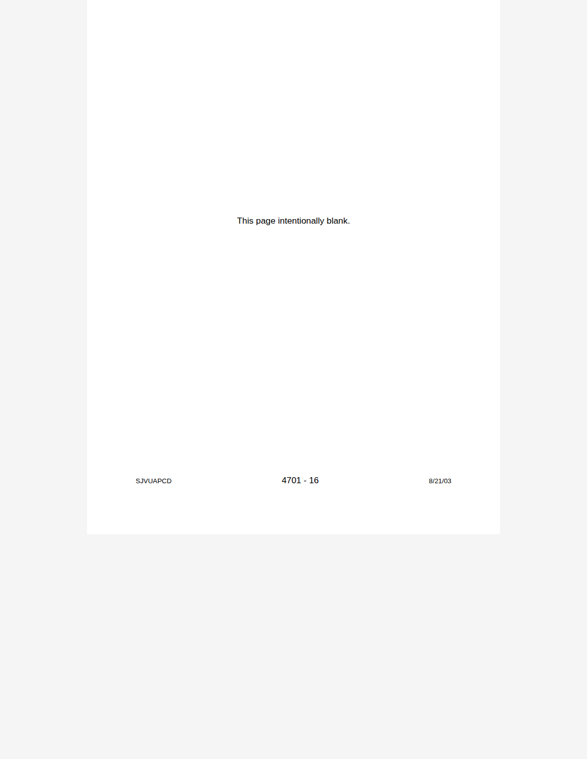This page intentionally blank.
SJVUAPCD
4701 - 16
8/21/03